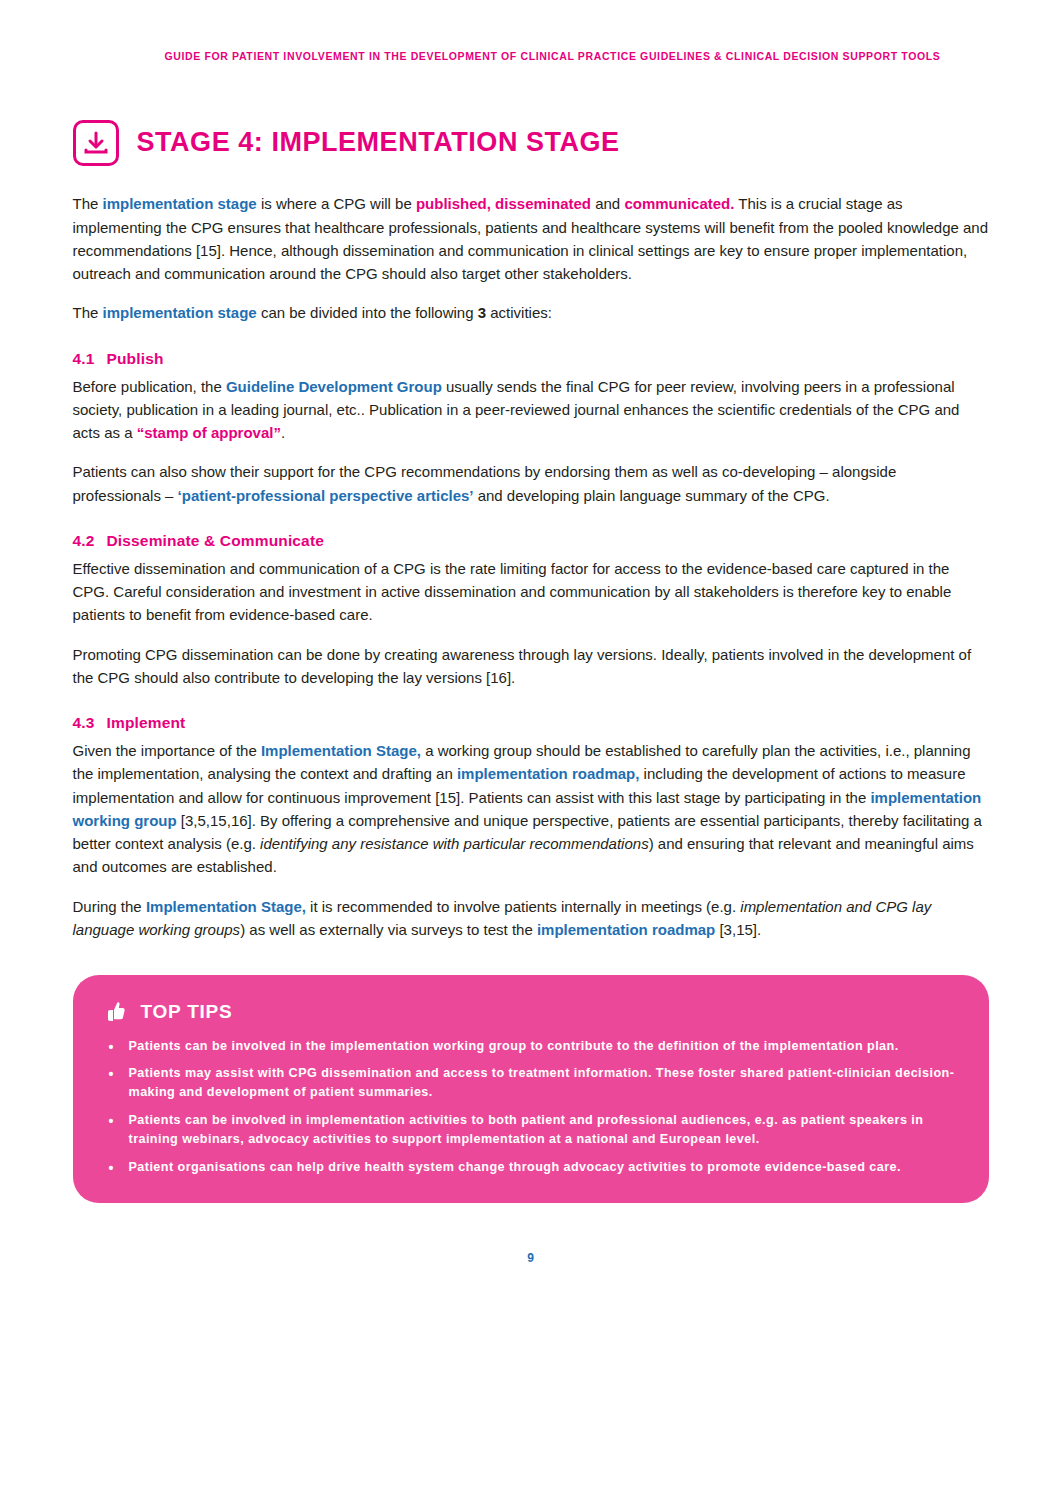Guide for patient involvement in the development of clinical practice guidelines & clinical decision support tools
Stage 4: Implementation Stage
The implementation stage is where a CPG will be published, disseminated and communicated. This is a crucial stage as implementing the CPG ensures that healthcare professionals, patients and healthcare systems will benefit from the pooled knowledge and recommendations [15]. Hence, although dissemination and communication in clinical settings are key to ensure proper implementation, outreach and communication around the CPG should also target other stakeholders.
The implementation stage can be divided into the following 3 activities:
4.1 Publish
Before publication, the Guideline Development Group usually sends the final CPG for peer review, involving peers in a professional society, publication in a leading journal, etc.. Publication in a peer-reviewed journal enhances the scientific credentials of the CPG and acts as a “stamp of approval”.
Patients can also show their support for the CPG recommendations by endorsing them as well as co-developing – alongside professionals – ‘patient-professional perspective articles’ and developing plain language summary of the CPG.
4.2 Disseminate & Communicate
Effective dissemination and communication of a CPG is the rate limiting factor for access to the evidence-based care captured in the CPG. Careful consideration and investment in active dissemination and communication by all stakeholders is therefore key to enable patients to benefit from evidence-based care.
Promoting CPG dissemination can be done by creating awareness through lay versions. Ideally, patients involved in the development of the CPG should also contribute to developing the lay versions [16].
4.3 Implement
Given the importance of the Implementation Stage, a working group should be established to carefully plan the activities, i.e., planning the implementation, analysing the context and drafting an implementation roadmap, including the development of actions to measure implementation and allow for continuous improvement [15]. Patients can assist with this last stage by participating in the implementation working group [3,5,15,16]. By offering a comprehensive and unique perspective, patients are essential participants, thereby facilitating a better context analysis (e.g. identifying any resistance with particular recommendations) and ensuring that relevant and meaningful aims and outcomes are established.
During the Implementation Stage, it is recommended to involve patients internally in meetings (e.g. implementation and CPG lay language working groups) as well as externally via surveys to test the implementation roadmap [3,15].
Top Tips
Patients can be involved in the implementation working group to contribute to the definition of the implementation plan.
Patients may assist with CPG dissemination and access to treatment information. These foster shared patient-clinician decision-making and development of patient summaries.
Patients can be involved in implementation activities to both patient and professional audiences, e.g. as patient speakers in training webinars, advocacy activities to support implementation at a national and European level.
Patient organisations can help drive health system change through advocacy activities to promote evidence-based care.
9